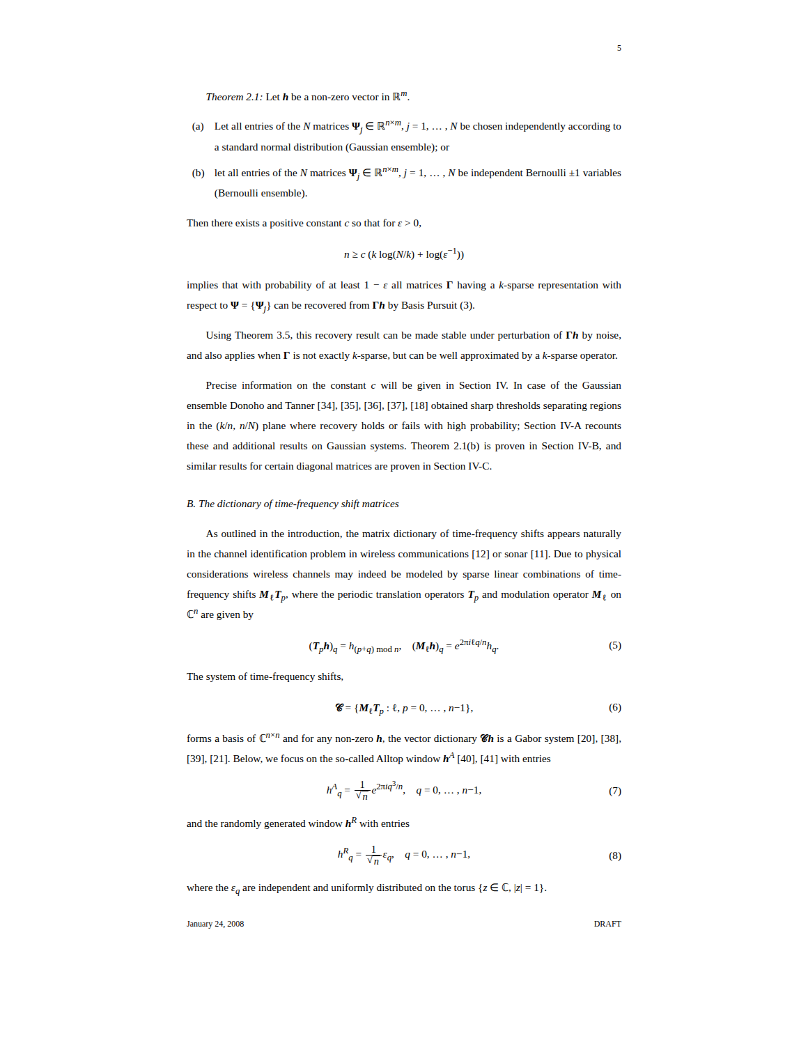5
Theorem 2.1: Let h be a non-zero vector in ℝm.
(a) Let all entries of the N matrices Ψj ∈ ℝn×m, j = 1, … , N be chosen independently according to a standard normal distribution (Gaussian ensemble); or
(b) let all entries of the N matrices Ψj ∈ ℝn×m, j = 1, … , N be independent Bernoulli ±1 variables (Bernoulli ensemble).
Then there exists a positive constant c so that for ε > 0,
n ≥ c (k log(N/k) + log(ε−1))
implies that with probability of at least 1 − ε all matrices Γ having a k-sparse representation with respect to Ψ = {Ψj} can be recovered from Γh by Basis Pursuit (3).
Using Theorem 3.5, this recovery result can be made stable under perturbation of Γh by noise, and also applies when Γ is not exactly k-sparse, but can be well approximated by a k-sparse operator.
Precise information on the constant c will be given in Section IV. In case of the Gaussian ensemble Donoho and Tanner [34], [35], [36], [37], [18] obtained sharp thresholds separating regions in the (k/n, n/N) plane where recovery holds or fails with high probability; Section IV-A recounts these and additional results on Gaussian systems. Theorem 2.1(b) is proven in Section IV-B, and similar results for certain diagonal matrices are proven in Section IV-C.
B. The dictionary of time-frequency shift matrices
As outlined in the introduction, the matrix dictionary of time-frequency shifts appears naturally in the channel identification problem in wireless communications [12] or sonar [11]. Due to physical considerations wireless channels may indeed be modeled by sparse linear combinations of time-frequency shifts MℓTp, where the periodic translation operators Tp and modulation operator Mℓ on ℂn are given by
(Tph)q = h(p+q) mod n, (Mℓh)q = e2πiℓq/nhq. (5)
The system of time-frequency shifts,
𝒞 = {MℓTp : ℓ, p = 0, … , n−1}, (6)
forms a basis of ℂn×n and for any non-zero h, the vector dictionary 𝒞h is a Gabor system [20], [38], [39], [21]. Below, we focus on the so-called Alltop window hA [40], [41] with entries
hAq = 1 n e2πiq3/n, q = 0, … , n−1, (7)
and the randomly generated window hR with entries
hRq = 1 n εq, q = 0, … , n−1, (8)
where the εq are independent and uniformly distributed on the torus {z ∈ ℂ, |z| = 1}.
January 24, 2008 DRAFT